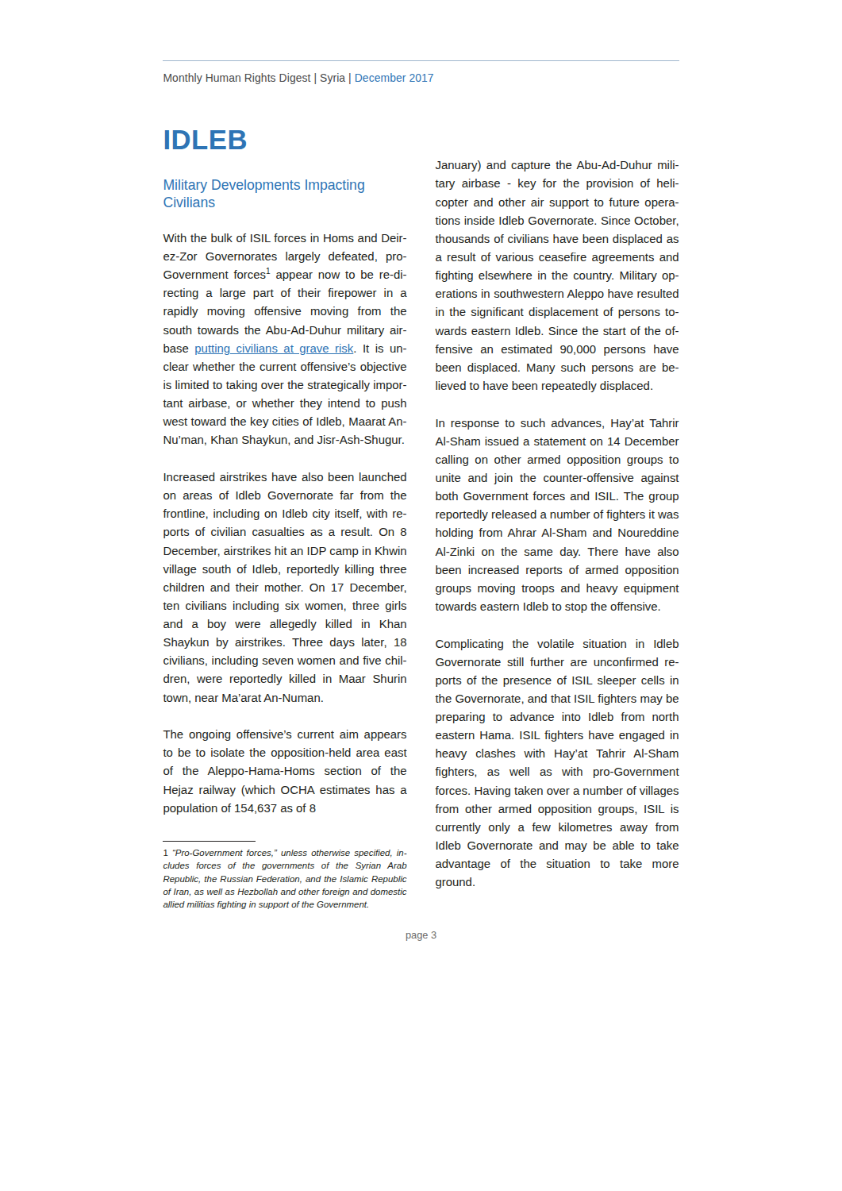Monthly Human Rights Digest | Syria | December 2017
IDLEB
Military Developments Impacting Civilians
With the bulk of ISIL forces in Homs and Deir-ez-Zor Governorates largely defeated, pro-Government forces1 appear now to be re-directing a large part of their firepower in a rapidly moving offensive moving from the south towards the Abu-Ad-Duhur military airbase putting civilians at grave risk. It is unclear whether the current offensive’s objective is limited to taking over the strategically important airbase, or whether they intend to push west toward the key cities of Idleb, Maarat An-Nu’man, Khan Shaykun, and Jisr-Ash-Shugur.
Increased airstrikes have also been launched on areas of Idleb Governorate far from the frontline, including on Idleb city itself, with reports of civilian casualties as a result. On 8 December, airstrikes hit an IDP camp in Khwin village south of Idleb, reportedly killing three children and their mother. On 17 December, ten civilians including six women, three girls and a boy were allegedly killed in Khan Shaykun by airstrikes. Three days later, 18 civilians, including seven women and five children, were reportedly killed in Maar Shurin town, near Ma’arat An-Numan.
The ongoing offensive’s current aim appears to be to isolate the opposition-held area east of the Aleppo-Hama-Homs section of the Hejaz railway (which OCHA estimates has a population of 154,637 as of 8
1 “Pro-Government forces,” unless otherwise specified, includes forces of the governments of the Syrian Arab Republic, the Russian Federation, and the Islamic Republic of Iran, as well as Hezbollah and other foreign and domestic allied militias fighting in support of the Government.
January) and capture the Abu-Ad-Duhur military airbase - key for the provision of helicopter and other air support to future operations inside Idleb Governorate. Since October, thousands of civilians have been displaced as a result of various ceasefire agreements and fighting elsewhere in the country. Military operations in southwestern Aleppo have resulted in the significant displacement of persons towards eastern Idleb. Since the start of the offensive an estimated 90,000 persons have been displaced. Many such persons are believed to have been repeatedly displaced.
In response to such advances, Hay’at Tahrir Al-Sham issued a statement on 14 December calling on other armed opposition groups to unite and join the counter-offensive against both Government forces and ISIL. The group reportedly released a number of fighters it was holding from Ahrar Al-Sham and Noureddine Al-Zinki on the same day. There have also been increased reports of armed opposition groups moving troops and heavy equipment towards eastern Idleb to stop the offensive.
Complicating the volatile situation in Idleb Governorate still further are unconfirmed reports of the presence of ISIL sleeper cells in the Governorate, and that ISIL fighters may be preparing to advance into Idleb from north eastern Hama. ISIL fighters have engaged in heavy clashes with Hay’at Tahrir Al-Sham fighters, as well as with pro-Government forces. Having taken over a number of villages from other armed opposition groups, ISIL is currently only a few kilometres away from Idleb Governorate and may be able to take advantage of the situation to take more ground.
page 3